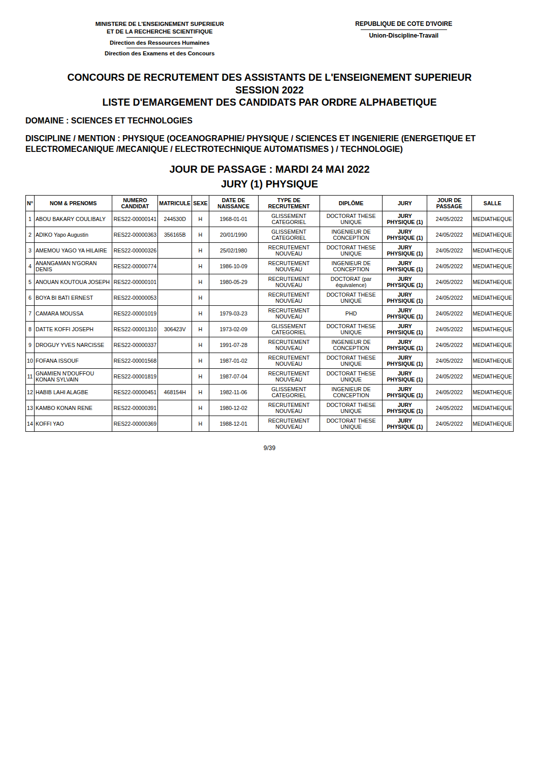MINISTERE DE L'ENSEIGNEMENT SUPERIEUR
ET DE LA RECHERCHE SCIENTIFIQUE
Direction des Ressources Humaines
Direction des Examens et des Concours
REPUBLIQUE DE COTE D'IVOIRE
Union-Discipline-Travail
CONCOURS DE RECRUTEMENT DES ASSISTANTS DE L'ENSEIGNEMENT SUPERIEUR
SESSION 2022
LISTE D'EMARGEMENT DES CANDIDATS PAR ORDRE ALPHABETIQUE
DOMAINE : SCIENCES ET TECHNOLOGIES
DISCIPLINE / MENTION : PHYSIQUE (OCEANOGRAPHIE/ PHYSIQUE / SCIENCES ET INGENIERIE (ENERGETIQUE ET ELECTROMECANIQUE /MECANIQUE / ELECTROTECHNIQUE AUTOMATISMES ) / TECHNOLOGIE)
JOUR DE PASSAGE : MARDI 24 MAI 2022
JURY (1) PHYSIQUE
| N° | NOM & PRENOMS | NUMERO CANDIDAT | MATRICULE | SEXE | DATE DE NAISSANCE | TYPE DE RECRUTEMENT | DIPLÔME | JURY | JOUR DE PASSAGE | SALLE |
| --- | --- | --- | --- | --- | --- | --- | --- | --- | --- | --- |
| 1 | ABOU BAKARY COULIBALY | RES22-00000141 | 244530D | H | 1968-01-01 | GLISSEMENT CATEGORIEL | DOCTORAT THESE UNIQUE | JURY PHYSIQUE (1) | 24/05/2022 | MEDIATHEQUE |
| 2 | ADIKO Yapo Augustin | RES22-00000363 | 356165B | H | 20/01/1990 | GLISSEMENT CATEGORIEL | INGENIEUR DE CONCEPTION | JURY PHYSIQUE (1) | 24/05/2022 | MEDIATHEQUE |
| 3 | AMEMOU YAGO YA HILAIRE | RES22-00000326 | | H | 25/02/1980 | RECRUTEMENT NOUVEAU | DOCTORAT THESE UNIQUE | JURY PHYSIQUE (1) | 24/05/2022 | MEDIATHEQUE |
| 4 | ANANGAMAN N'GORAN DENIS | RES22-00000774 | | H | 1986-10-09 | RECRUTEMENT NOUVEAU | INGENIEUR DE CONCEPTION | JURY PHYSIQUE (1) | 24/05/2022 | MEDIATHEQUE |
| 5 | ANOUAN KOUTOUA JOSEPH | RES22-00000101 | | H | 1980-05-29 | RECRUTEMENT NOUVEAU | DOCTORAT (par équivalence) | JURY PHYSIQUE (1) | 24/05/2022 | MEDIATHEQUE |
| 6 | BOYA BI BATI ERNEST | RES22-00000053 | | H | | RECRUTEMENT NOUVEAU | DOCTORAT THESE UNIQUE | JURY PHYSIQUE (1) | 24/05/2022 | MEDIATHEQUE |
| 7 | CAMARA MOUSSA | RES22-00001019 | | H | 1979-03-23 | RECRUTEMENT NOUVEAU | PHD | JURY PHYSIQUE (1) | 24/05/2022 | MEDIATHEQUE |
| 8 | DATTE KOFFI JOSEPH | RES22-00001310 | 306423V | H | 1973-02-09 | GLISSEMENT CATEGORIEL | DOCTORAT THESE UNIQUE | JURY PHYSIQUE (1) | 24/05/2022 | MEDIATHEQUE |
| 9 | DROGUY YVES NARCISSE | RES22-00000337 | | H | 1991-07-28 | RECRUTEMENT NOUVEAU | INGENIEUR DE CONCEPTION | JURY PHYSIQUE (1) | 24/05/2022 | MEDIATHEQUE |
| 10 | FOFANA ISSOUF | RES22-00001568 | | H | 1987-01-02 | RECRUTEMENT NOUVEAU | DOCTORAT THESE UNIQUE | JURY PHYSIQUE (1) | 24/05/2022 | MEDIATHEQUE |
| 11 | GNAMIEN N'DOUFFOU KONAN SYLVAIN | RES22-00001819 | | H | 1987-07-04 | RECRUTEMENT NOUVEAU | DOCTORAT THESE UNIQUE | JURY PHYSIQUE (1) | 24/05/2022 | MEDIATHEQUE |
| 12 | HABIB LAHI ALAGBE | RES22-00000451 | 468154H | H | 1982-11-06 | GLISSEMENT CATEGORIEL | INGENIEUR DE CONCEPTION | JURY PHYSIQUE (1) | 24/05/2022 | MEDIATHEQUE |
| 13 | KAMBO KONAN RENE | RES22-00000391 | | H | 1980-12-02 | RECRUTEMENT NOUVEAU | DOCTORAT THESE UNIQUE | JURY PHYSIQUE (1) | 24/05/2022 | MEDIATHEQUE |
| 14 | KOFFI YAO | RES22-00000369 | | H | 1988-12-01 | RECRUTEMENT NOUVEAU | DOCTORAT THESE UNIQUE | JURY PHYSIQUE (1) | 24/05/2022 | MEDIATHEQUE |
9/39